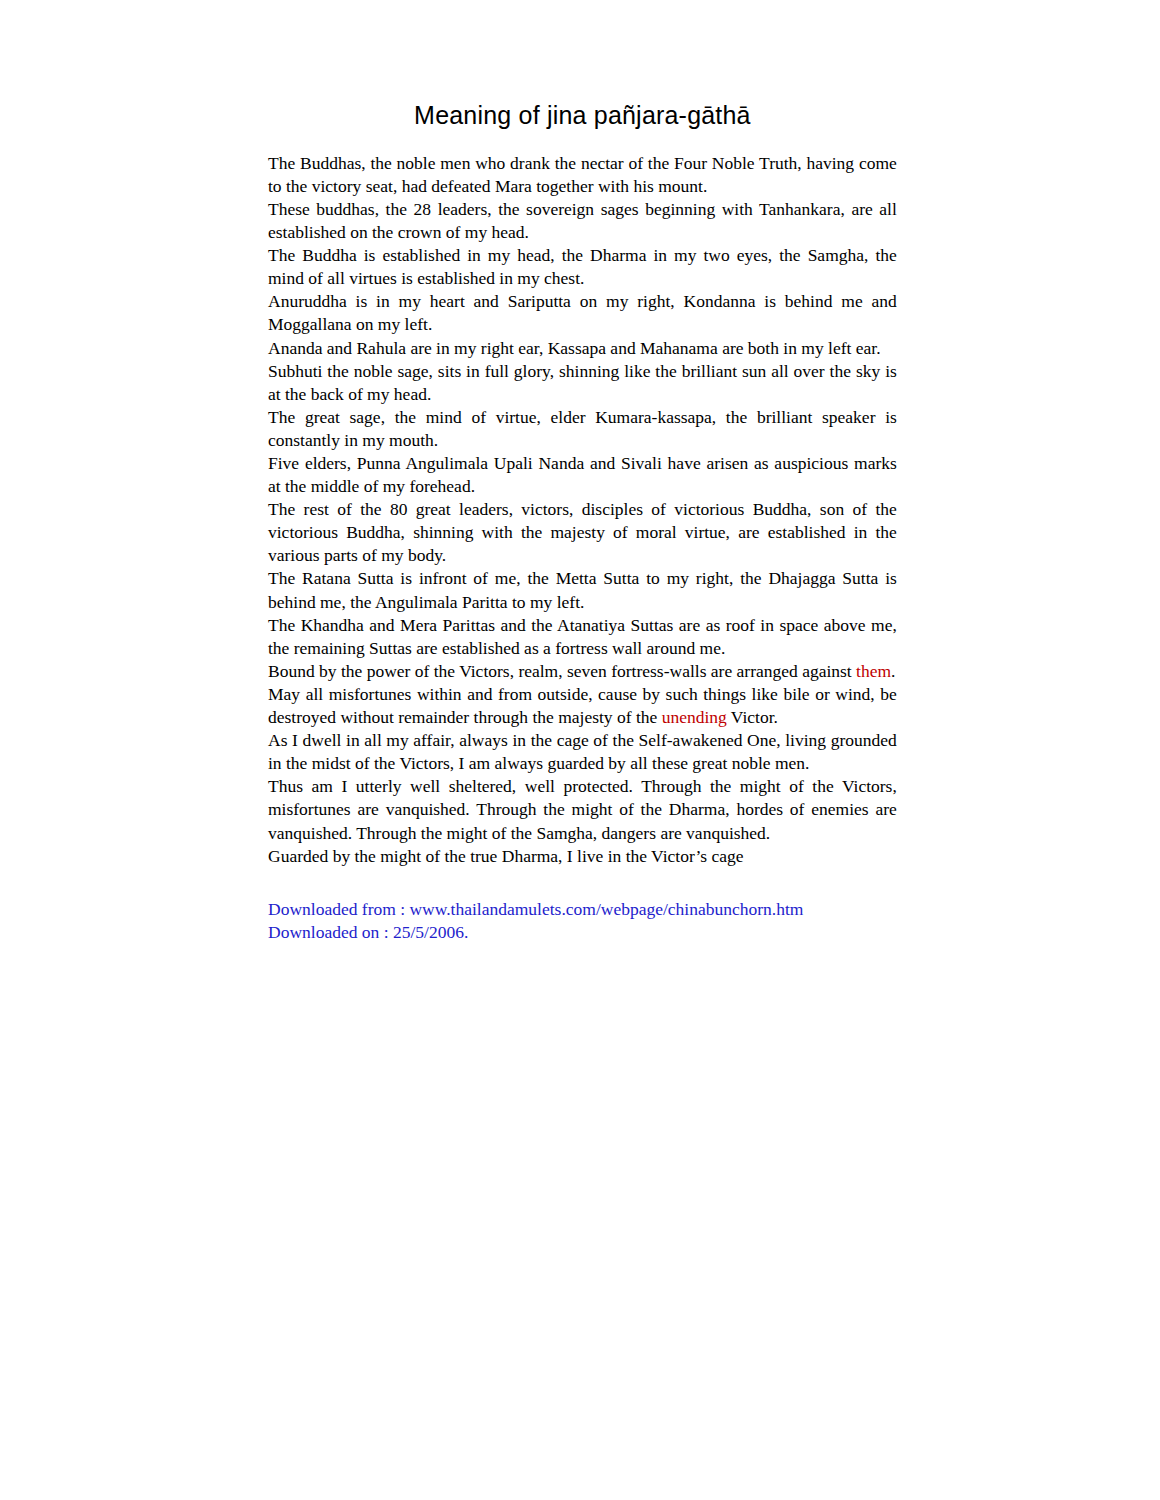Meaning of jina pañjara-gāthā
The Buddhas, the noble men who drank the nectar of the Four Noble Truth, having come to the victory seat, had defeated Mara together with his mount.
These buddhas, the 28 leaders, the sovereign sages beginning with Tanhankara, are all established on the crown of my head.
The Buddha is established in my head, the Dharma in my two eyes, the Samgha, the mind of all virtues is established in my chest.
Anuruddha is in my heart and Sariputta on my right, Kondanna is behind me and Moggallana on my left.
Ananda and Rahula are in my right ear, Kassapa and Mahanama are both in my left ear.
Subhuti the noble sage, sits in full glory, shinning like the brilliant sun all over the sky is at the back of my head.
The great sage, the mind of virtue, elder Kumara-kassapa, the brilliant speaker is constantly in my mouth.
Five elders, Punna Angulimala Upali Nanda and Sivali have arisen as auspicious marks at the middle of my forehead.
The rest of the 80 great leaders, victors, disciples of victorious Buddha, son of the victorious Buddha, shinning with the majesty of moral virtue, are established in the various parts of my body.
The Ratana Sutta is infront of me, the Metta Sutta to my right, the Dhajagga Sutta is behind me, the Angulimala Paritta to my left.
The Khandha and Mera Parittas and the Atanatiya Suttas are as roof in space above me, the remaining Suttas are established as a fortress wall around me.
Bound by the power of the Victors, realm, seven fortress-walls are arranged against them.
May all misfortunes within and from outside, cause by such things like bile or wind, be destroyed without remainder through the majesty of the unending Victor.
As I dwell in all my affair, always in the cage of the Self-awakened One, living grounded in the midst of the Victors, I am always guarded by all these great noble men.
Thus am I utterly well sheltered, well protected. Through the might of the Victors, misfortunes are vanquished. Through the might of the Dharma, hordes of enemies are vanquished. Through the might of the Samgha, dangers are vanquished.
Guarded by the might of the true Dharma, I live in the Victor’s cage
Downloaded from : www.thailandamulets.com/webpage/chinabunchorn.htm
Downloaded on : 25/5/2006.